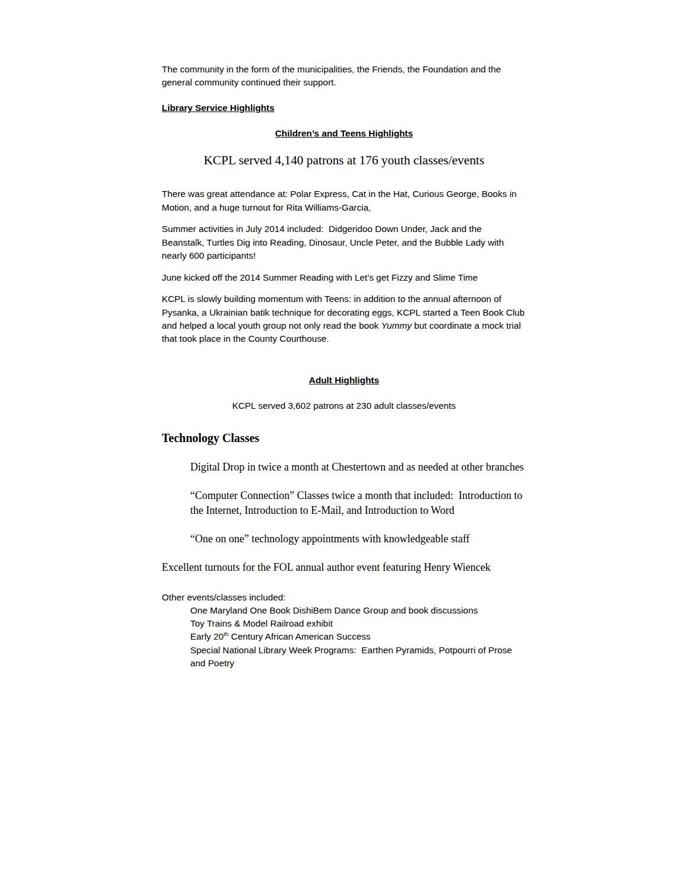The community in the form of the municipalities, the Friends, the Foundation and the general community continued their support.
Library Service Highlights
Children’s and Teens Highlights
KCPL served 4,140 patrons at 176 youth classes/events
There was great attendance at: Polar Express, Cat in the Hat, Curious George, Books in Motion, and a huge turnout for Rita Williams-Garcia,
Summer activities in July 2014 included: Didgeridoo Down Under, Jack and the Beanstalk, Turtles Dig into Reading, Dinosaur, Uncle Peter, and the Bubble Lady with nearly 600 participants!
June kicked off the 2014 Summer Reading with Let’s get Fizzy and Slime Time
KCPL is slowly building momentum with Teens: in addition to the annual afternoon of Pysanka, a Ukrainian batik technique for decorating eggs, KCPL started a Teen Book Club and helped a local youth group not only read the book Yummy but coordinate a mock trial that took place in the County Courthouse.
Adult Highlights
KCPL served 3,602 patrons at 230 adult classes/events
Technology Classes
Digital Drop in twice a month at Chestertown and as needed at other branches
“Computer Connection” Classes twice a month that included: Introduction to the Internet, Introduction to E-Mail, and Introduction to Word
“One on one” technology appointments with knowledgeable staff
Excellent turnouts for the FOL annual author event featuring Henry Wiencek
Other events/classes included:
One Maryland One Book DishiBem Dance Group and book discussions
Toy Trains & Model Railroad exhibit
Early 20th Century African American Success
Special National Library Week Programs: Earthen Pyramids, Potpourri of Prose and Poetry